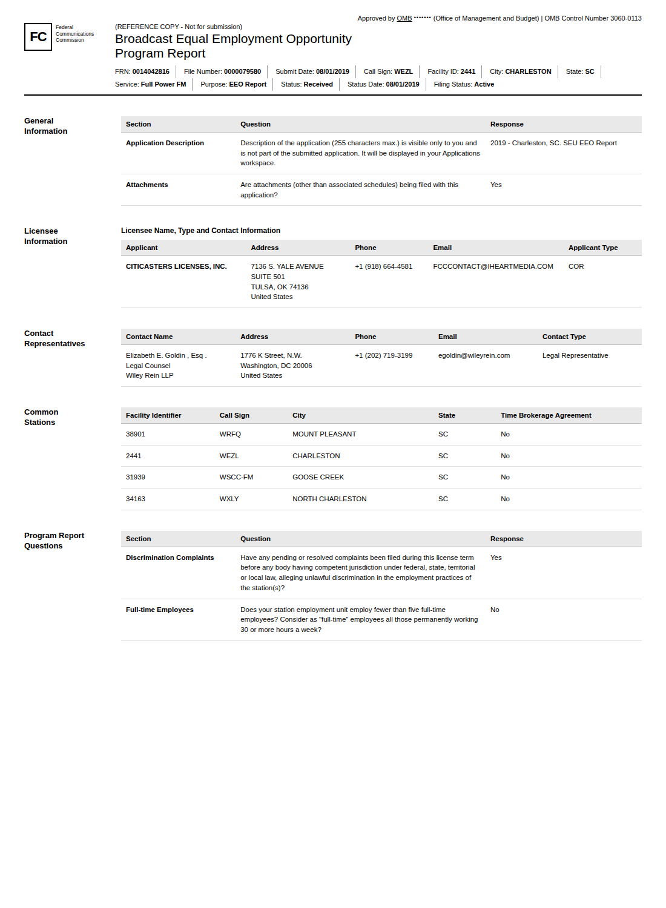Approved by OMB ••••••• (Office of Management and Budget) | OMB Control Number 3060-0113
FC
Federal
Communications
Commission
(REFERENCE COPY - Not for submission)
Broadcast Equal Employment Opportunity
Program Report
FRN: 0014042816 File Number: 0000079580 Submit Date: 08/01/2019 Call Sign: WEZL Facility ID: 2441 City: CHARLESTON State: SC
Service: Full Power FM Purpose: EEO Report Status: Received Status Date: 08/01/2019 Filing Status: Active
General
Information
| Section | Question | Response |
| --- | --- | --- |
| Application Description | Description of the application (255 characters max.) is visible only to you and is not part of the submitted application. It will be displayed in your Applications workspace. | 2019 - Charleston, SC. SEU EEO Report |
| Attachments | Are attachments (other than associated schedules) being filed with this application? | Yes |
Licensee
Information
Licensee Name, Type and Contact Information
| Applicant | Address | Phone | Email | Applicant Type |
| --- | --- | --- | --- | --- |
| CITICASTERS LICENSES, INC. | 7136 S. YALE AVENUE SUITE 501 TULSA, OK 74136 United States | +1 (918) 664-4581 | FCCCONTACT@IHEARTMEDIA.COM | COR |
Contact
Representatives
| Contact Name | Address | Phone | Email | Contact Type |
| --- | --- | --- | --- | --- |
| Elizabeth E. Goldin , Esq . Legal Counsel Wiley Rein LLP | 1776 K Street, N.W. Washington, DC 20006 United States | +1 (202) 719-3199 | egoldin@wileyrein.com | Legal Representative |
Common
Stations
| Facility Identifier | Call Sign | City | State | Time Brokerage Agreement |
| --- | --- | --- | --- | --- |
| 38901 | WRFQ | MOUNT PLEASANT | SC | No |
| 2441 | WEZL | CHARLESTON | SC | No |
| 31939 | WSCC-FM | GOOSE CREEK | SC | No |
| 34163 | WXLY | NORTH CHARLESTON | SC | No |
Program Report
Questions
| Section | Question | Response |
| --- | --- | --- |
| Discrimination Complaints | Have any pending or resolved complaints been filed during this license term before any body having competent jurisdiction under federal, state, territorial or local law, alleging unlawful discrimination in the employment practices of the station(s)? | Yes |
| Full-time Employees | Does your station employment unit employ fewer than five full-time employees? Consider as "full-time" employees all those permanently working 30 or more hours a week? | No |